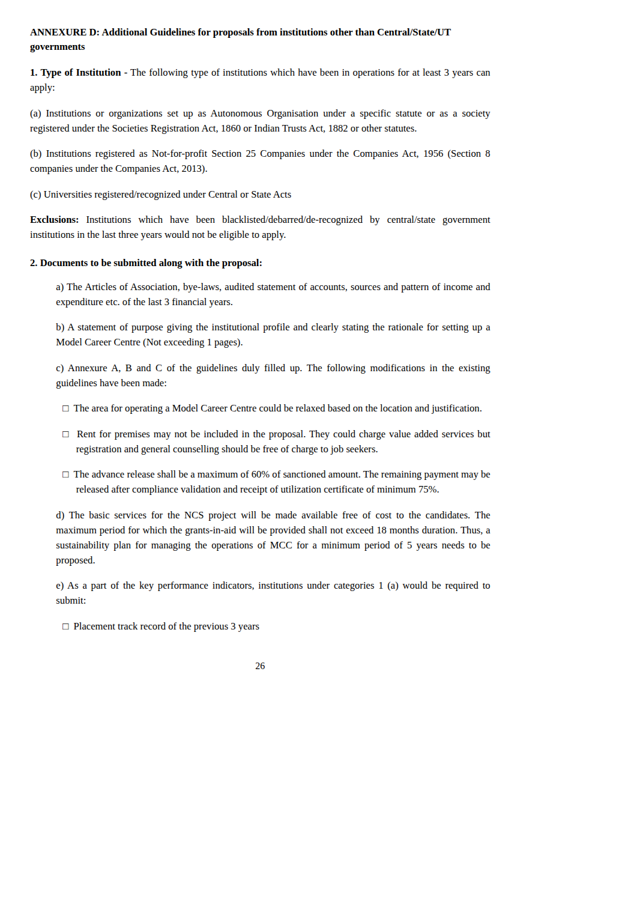ANNEXURE D: Additional Guidelines for proposals from institutions other than Central/State/UT governments
1. Type of Institution - The following type of institutions which have been in operations for at least 3 years can apply:
(a) Institutions or organizations set up as Autonomous Organisation under a specific statute or as a society registered under the Societies Registration Act, 1860 or Indian Trusts Act, 1882 or other statutes.
(b) Institutions registered as Not-for-profit Section 25 Companies under the Companies Act, 1956 (Section 8 companies under the Companies Act, 2013).
(c) Universities registered/recognized under Central or State Acts
Exclusions: Institutions which have been blacklisted/debarred/de-recognized by central/state government institutions in the last three years would not be eligible to apply.
2. Documents to be submitted along with the proposal:
a) The Articles of Association, bye-laws, audited statement of accounts, sources and pattern of income and expenditure etc. of the last 3 financial years.
b) A statement of purpose giving the institutional profile and clearly stating the rationale for setting up a Model Career Centre (Not exceeding 1 pages).
c) Annexure A, B and C of the guidelines duly filled up. The following modifications in the existing guidelines have been made:
The area for operating a Model Career Centre could be relaxed based on the location and justification.
Rent for premises may not be included in the proposal. They could charge value added services but registration and general counselling should be free of charge to job seekers.
The advance release shall be a maximum of 60% of sanctioned amount. The remaining payment may be released after compliance validation and receipt of utilization certificate of minimum 75%.
d) The basic services for the NCS project will be made available free of cost to the candidates. The maximum period for which the grants-in-aid will be provided shall not exceed 18 months duration. Thus, a sustainability plan for managing the operations of MCC for a minimum period of 5 years needs to be proposed.
e) As a part of the key performance indicators, institutions under categories 1 (a) would be required to submit:
Placement track record of the previous 3 years
26